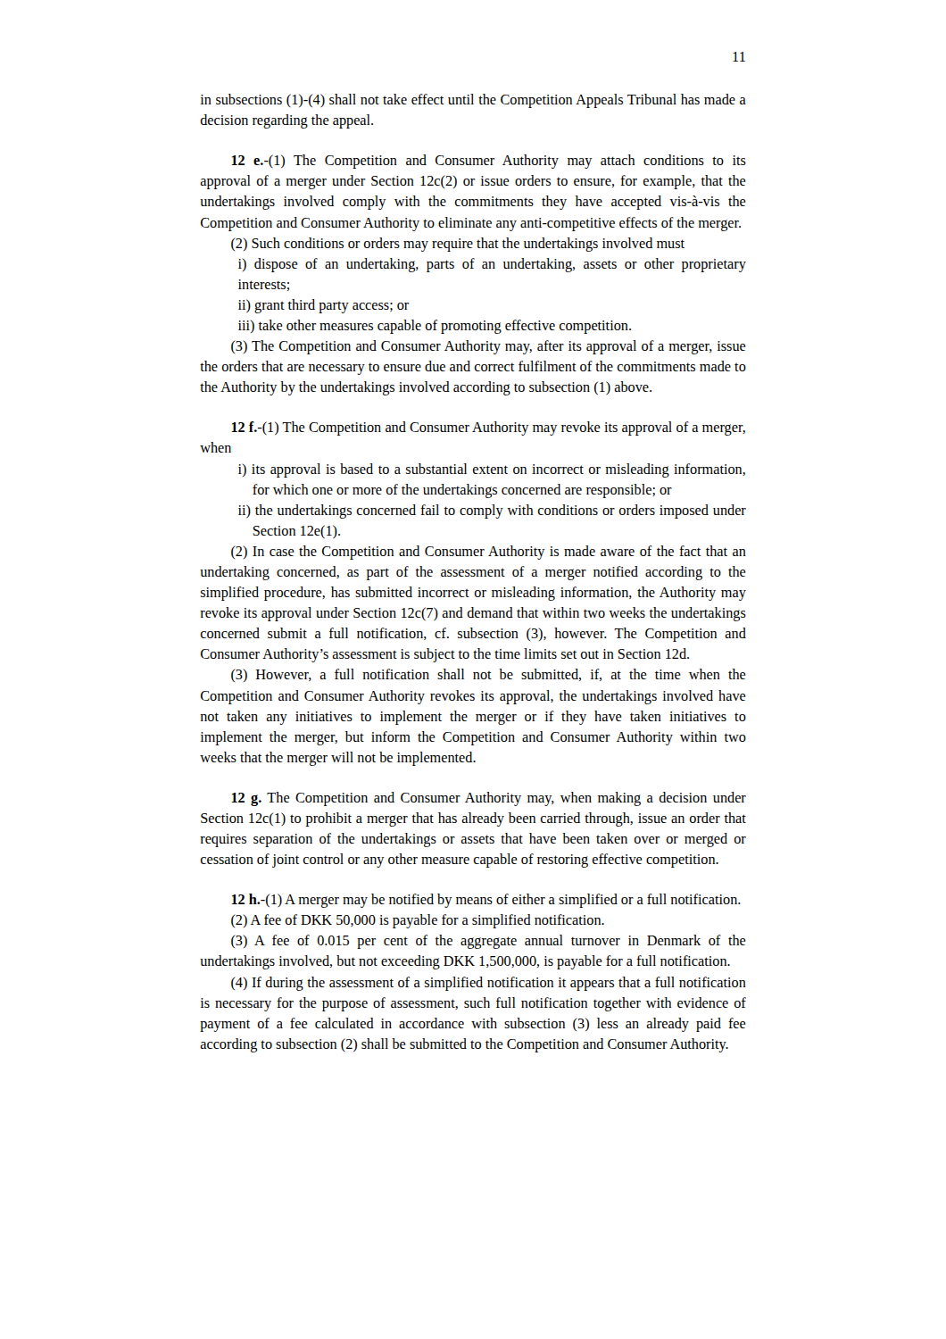11
in subsections (1)-(4) shall not take effect until the Competition Appeals Tribunal has made a decision regarding the appeal.
12 e.-(1) The Competition and Consumer Authority may attach conditions to its approval of a merger under Section 12c(2) or issue orders to ensure, for example, that the undertakings involved comply with the commitments they have accepted vis-à-vis the Competition and Consumer Authority to eliminate any anti-competitive effects of the merger.
(2) Such conditions or orders may require that the undertakings involved must
i) dispose of an undertaking, parts of an undertaking, assets or other proprietary interests;
ii) grant third party access; or
iii) take other measures capable of promoting effective competition.
(3) The Competition and Consumer Authority may, after its approval of a merger, issue the orders that are necessary to ensure due and correct fulfilment of the commitments made to the Authority by the undertakings involved according to subsection (1) above.
12 f.-(1) The Competition and Consumer Authority may revoke its approval of a merger, when
i) its approval is based to a substantial extent on incorrect or misleading information, for which one or more of the undertakings concerned are responsible; or
ii) the undertakings concerned fail to comply with conditions or orders imposed under Section 12e(1).
(2) In case the Competition and Consumer Authority is made aware of the fact that an undertaking concerned, as part of the assessment of a merger notified according to the simplified procedure, has submitted incorrect or misleading information, the Authority may revoke its approval under Section 12c(7) and demand that within two weeks the undertakings concerned submit a full notification, cf. subsection (3), however. The Competition and Consumer Authority’s assessment is subject to the time limits set out in Section 12d.
(3) However, a full notification shall not be submitted, if, at the time when the Competition and Consumer Authority revokes its approval, the undertakings involved have not taken any initiatives to implement the merger or if they have taken initiatives to implement the merger, but inform the Competition and Consumer Authority within two weeks that the merger will not be implemented.
12 g. The Competition and Consumer Authority may, when making a decision under Section 12c(1) to prohibit a merger that has already been carried through, issue an order that requires separation of the undertakings or assets that have been taken over or merged or cessation of joint control or any other measure capable of restoring effective competition.
12 h.-(1) A merger may be notified by means of either a simplified or a full notification.
(2) A fee of DKK 50,000 is payable for a simplified notification.
(3) A fee of 0.015 per cent of the aggregate annual turnover in Denmark of the undertakings involved, but not exceeding DKK 1,500,000, is payable for a full notification.
(4) If during the assessment of a simplified notification it appears that a full notification is necessary for the purpose of assessment, such full notification together with evidence of payment of a fee calculated in accordance with subsection (3) less an already paid fee according to subsection (2) shall be submitted to the Competition and Consumer Authority.